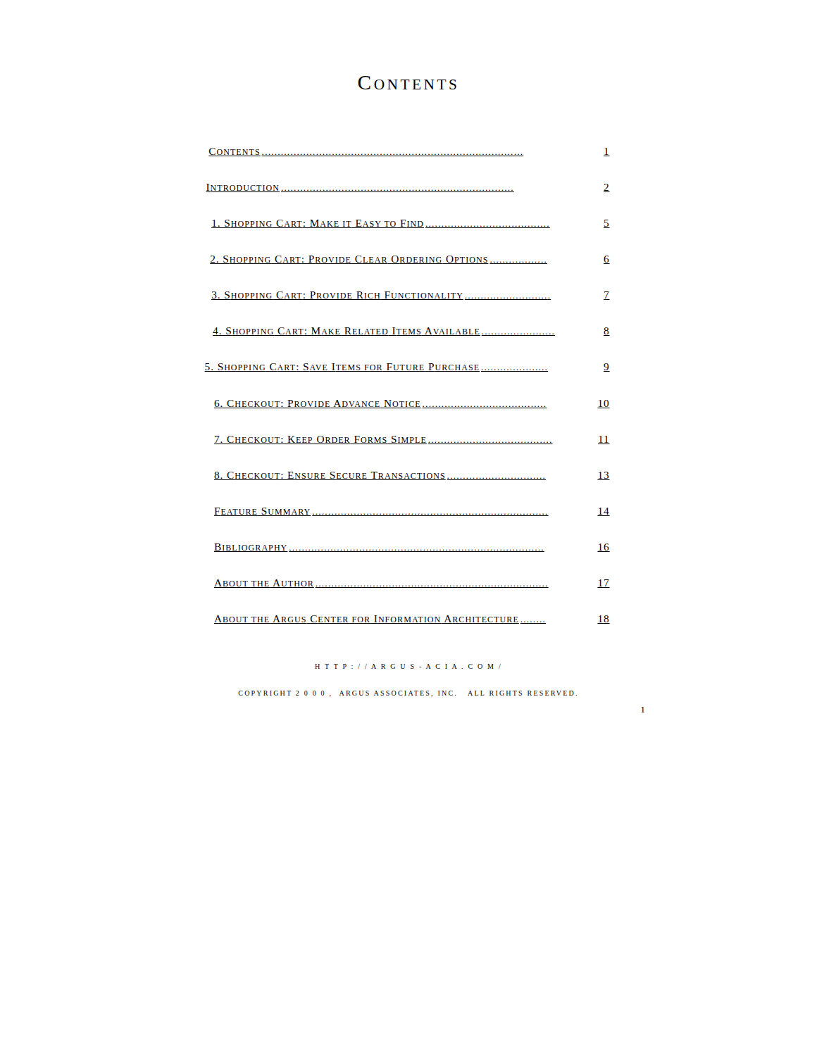CONTENTS
CONTENTS .................................................................................. 1
INTRODUCTION ......................................................................... 2
1. SHOPPING CART: MAKE IT EASY TO FIND ....................................... 5
2. SHOPPING CART: PROVIDE CLEAR ORDERING OPTIONS .................. 6
3. SHOPPING CART: PROVIDE RICH FUNCTIONALITY ........................... 7
4. SHOPPING CART: MAKE RELATED ITEMS AVAILABLE ....................... 8
5. SHOPPING CART: SAVE ITEMS FOR FUTURE PURCHASE ..................... 9
6. CHECKOUT: PROVIDE ADVANCE NOTICE ....................................... 10
7. CHECKOUT: KEEP ORDER FORMS SIMPLE ....................................... 11
8. CHECKOUT: ENSURE SECURE TRANSACTIONS ............................... 13
FEATURE SUMMARY .......................................................................... 14
BIBLIOGRAPHY ................................................................................ 16
ABOUT THE AUTHOR ......................................................................... 17
ABOUT THE ARGUS CENTER FOR INFORMATION ARCHITECTURE ........ 18
H T T P : / / A R G U S - A C I A . C O M /
COPYRIGHT 2 0 0 0 , ARGUS ASSOCIATES, INC. ALL RIGHTS RESERVED.
1